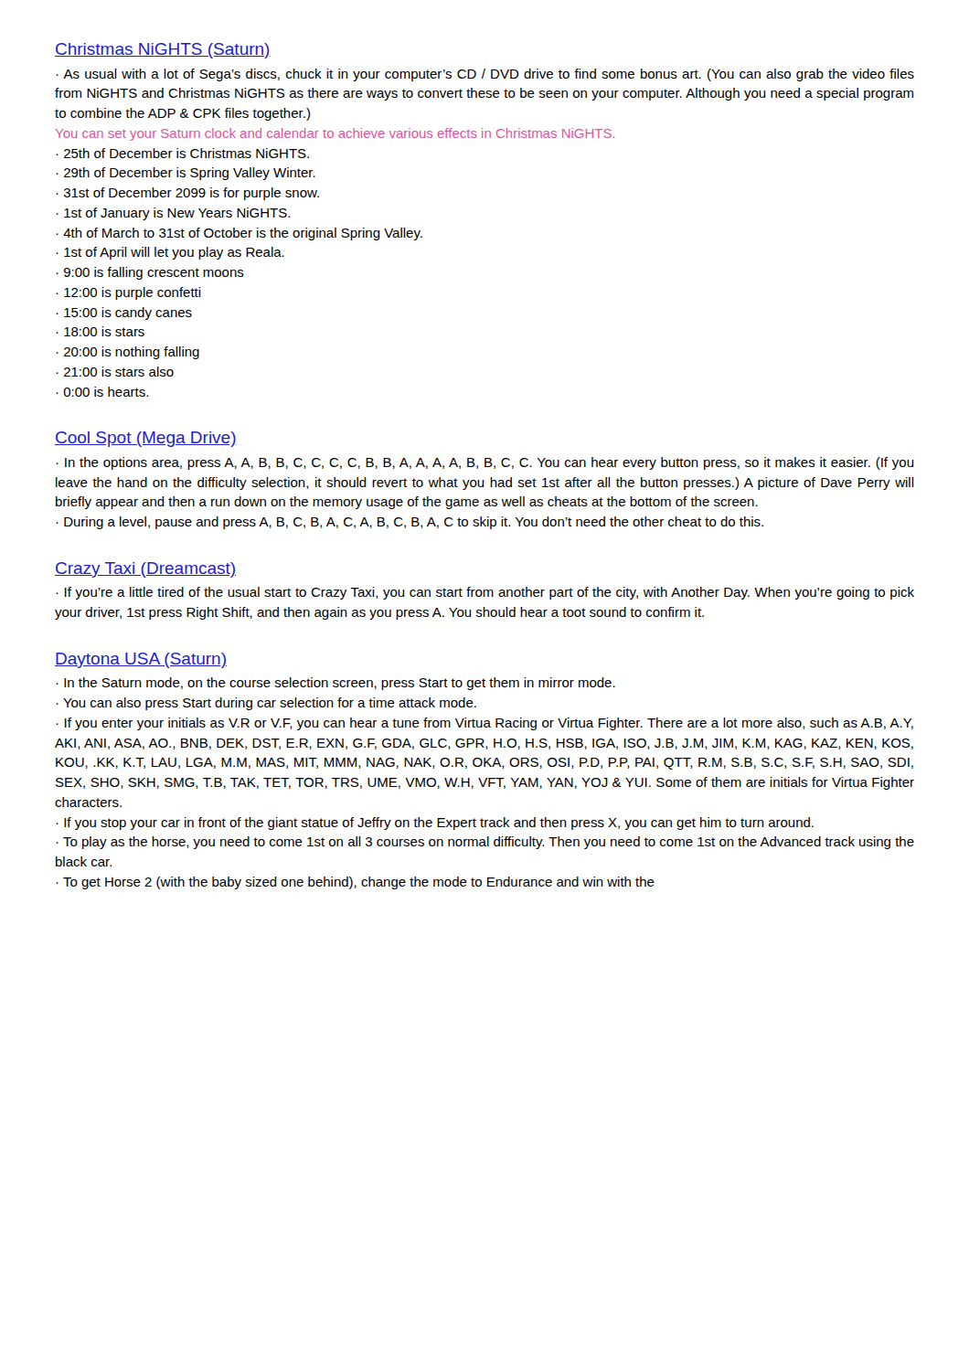Christmas NiGHTS (Saturn)
· As usual with a lot of Sega’s discs, chuck it in your computer’s CD / DVD drive to find some bonus art. (You can also grab the video files from NiGHTS and Christmas NiGHTS as there are ways to convert these to be seen on your computer. Although you need a special program to combine the ADP & CPK files together.)
You can set your Saturn clock and calendar to achieve various effects in Christmas NiGHTS.
· 25th of December is Christmas NiGHTS.
· 29th of December is Spring Valley Winter.
· 31st of December 2099 is for purple snow.
· 1st of January is New Years NiGHTS.
· 4th of March to 31st of October is the original Spring Valley.
· 1st of April will let you play as Reala.
· 9:00 is falling crescent moons
· 12:00 is purple confetti
· 15:00 is candy canes
· 18:00 is stars
· 20:00 is nothing falling
· 21:00 is stars also
· 0:00 is hearts.
Cool Spot (Mega Drive)
· In the options area, press A, A, B, B, C, C, C, C, B, B, A, A, A, A, B, B, C, C. You can hear every button press, so it makes it easier. (If you leave the hand on the difficulty selection, it should revert to what you had set 1st after all the button presses.) A picture of Dave Perry will briefly appear and then a run down on the memory usage of the game as well as cheats at the bottom of the screen.
· During a level, pause and press A, B, C, B, A, C, A, B, C, B, A, C to skip it. You don’t need the other cheat to do this.
Crazy Taxi (Dreamcast)
· If you’re a little tired of the usual start to Crazy Taxi, you can start from another part of the city, with Another Day. When you’re going to pick your driver, 1st press Right Shift, and then again as you press A. You should hear a toot sound to confirm it.
Daytona USA (Saturn)
· In the Saturn mode, on the course selection screen, press Start to get them in mirror mode.
· You can also press Start during car selection for a time attack mode.
· If you enter your initials as V.R or V.F, you can hear a tune from Virtua Racing or Virtua Fighter. There are a lot more also, such as A.B, A.Y, AKI, ANI, ASA, AO., BNB, DEK, DST, E.R, EXN, G.F, GDA, GLC, GPR, H.O, H.S, HSB, IGA, ISO, J.B, J.M, JIM, K.M, KAG, KAZ, KEN, KOS, KOU, .KK, K.T, LAU, LGA, M.M, MAS, MIT, MMM, NAG, NAK, O.R, OKA, ORS, OSI, P.D, P.P, PAI, QTT, R.M, S.B, S.C, S.F, S.H, SAO, SDI, SEX, SHO, SKH, SMG, T.B, TAK, TET, TOR, TRS, UME, VMO, W.H, VFT, YAM, YAN, YOJ & YUI. Some of them are initials for Virtua Fighter characters.
· If you stop your car in front of the giant statue of Jeffry on the Expert track and then press X, you can get him to turn around.
· To play as the horse, you need to come 1st on all 3 courses on normal difficulty. Then you need to come 1st on the Advanced track using the black car.
· To get Horse 2 (with the baby sized one behind), change the mode to Endurance and win with the